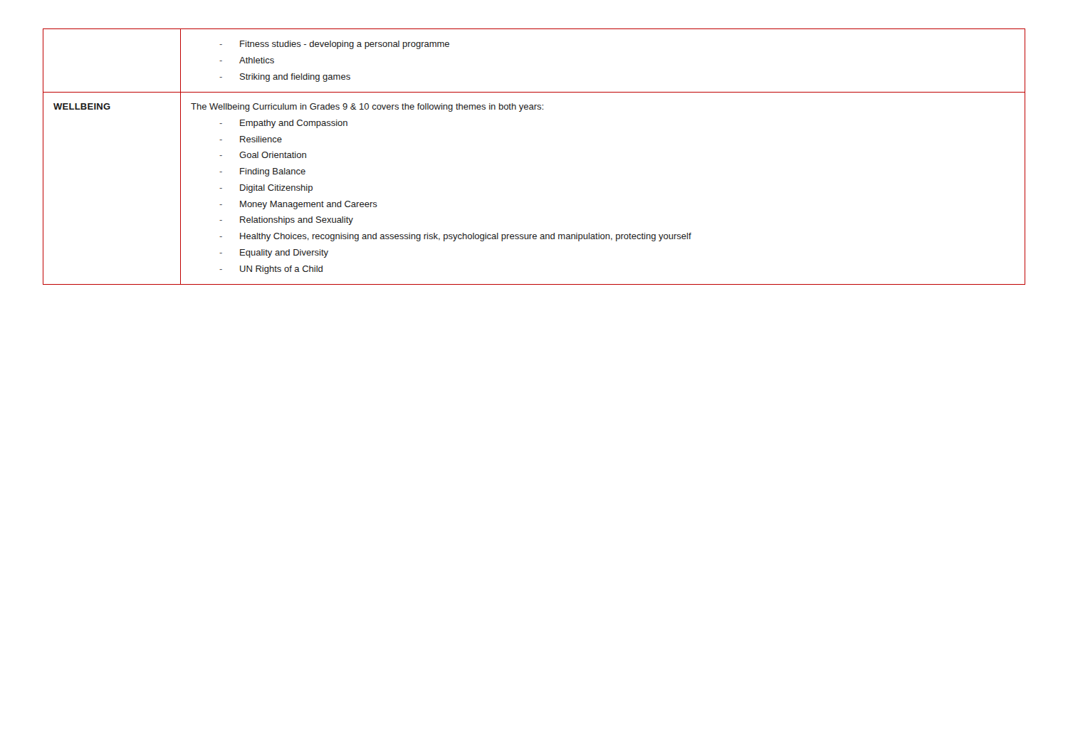| | Fitness studies - developing a personal programme Athletics Striking and fielding games |
| WELLBEING | The Wellbeing Curriculum in Grades 9 & 10 covers the following themes in both years: Empathy and Compassion Resilience Goal Orientation Finding Balance Digital Citizenship Money Management and Careers Relationships and Sexuality Healthy Choices, recognising and assessing risk, psychological pressure and manipulation, protecting yourself Equality and Diversity UN Rights of a Child |